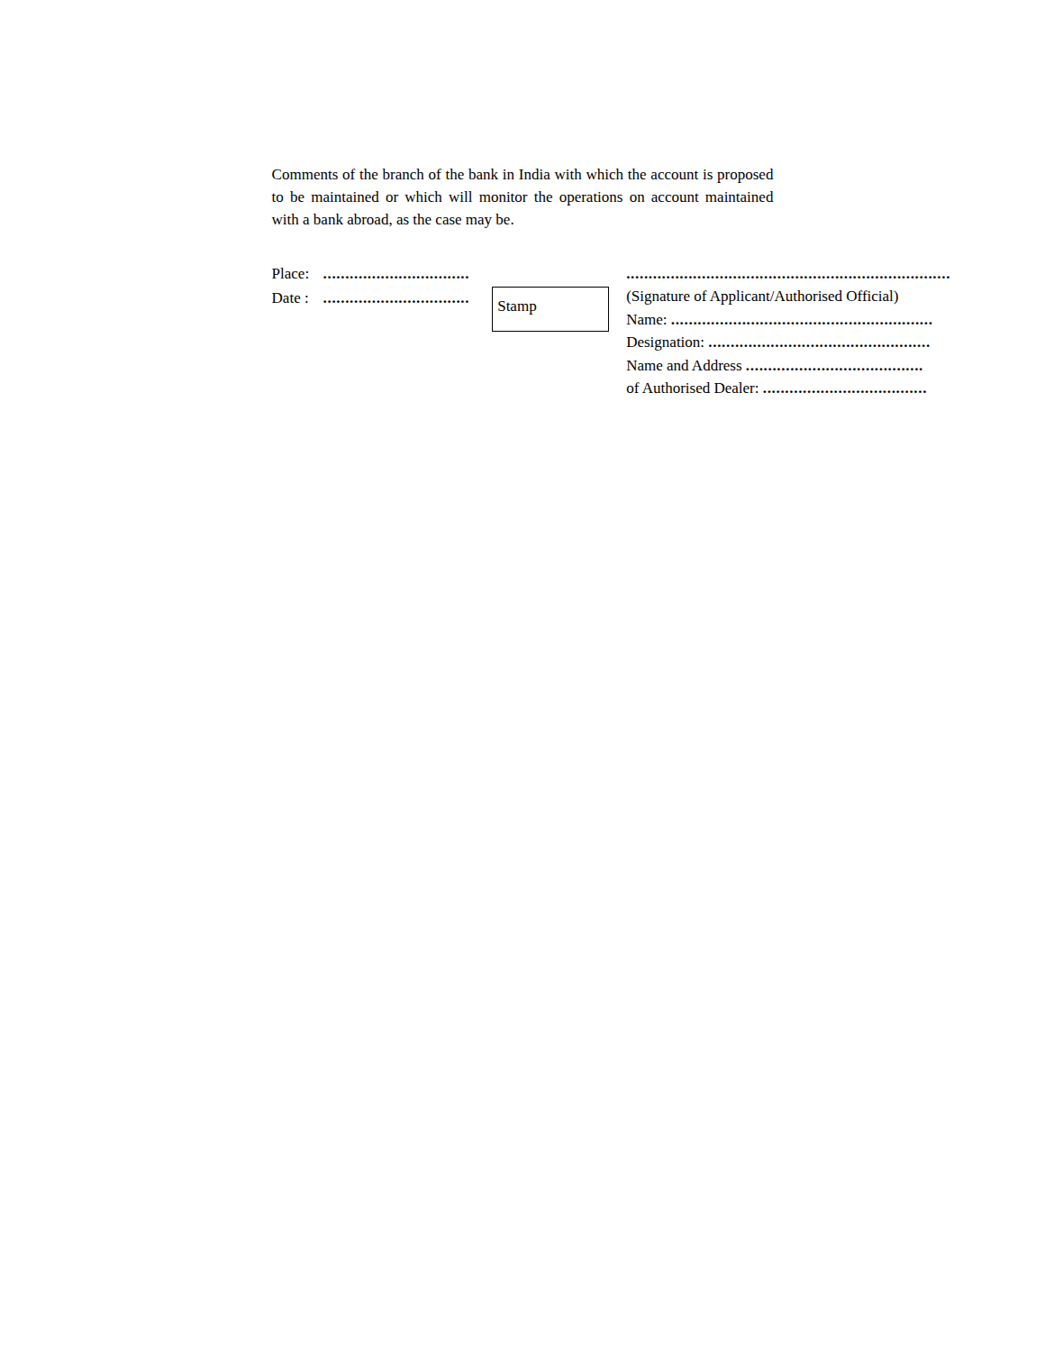Comments of the branch of the bank in India with which the account is proposed to be maintained or which will monitor the operations on account maintained with a bank abroad, as the case may be.
Place: .................................
Date : .................................
Stamp
.........................................................................
(Signature of Applicant/Authorised Official)
Name: ...........................................................
Designation: ..................................................
Name and Address ........................................
of Authorised Dealer: .....................................